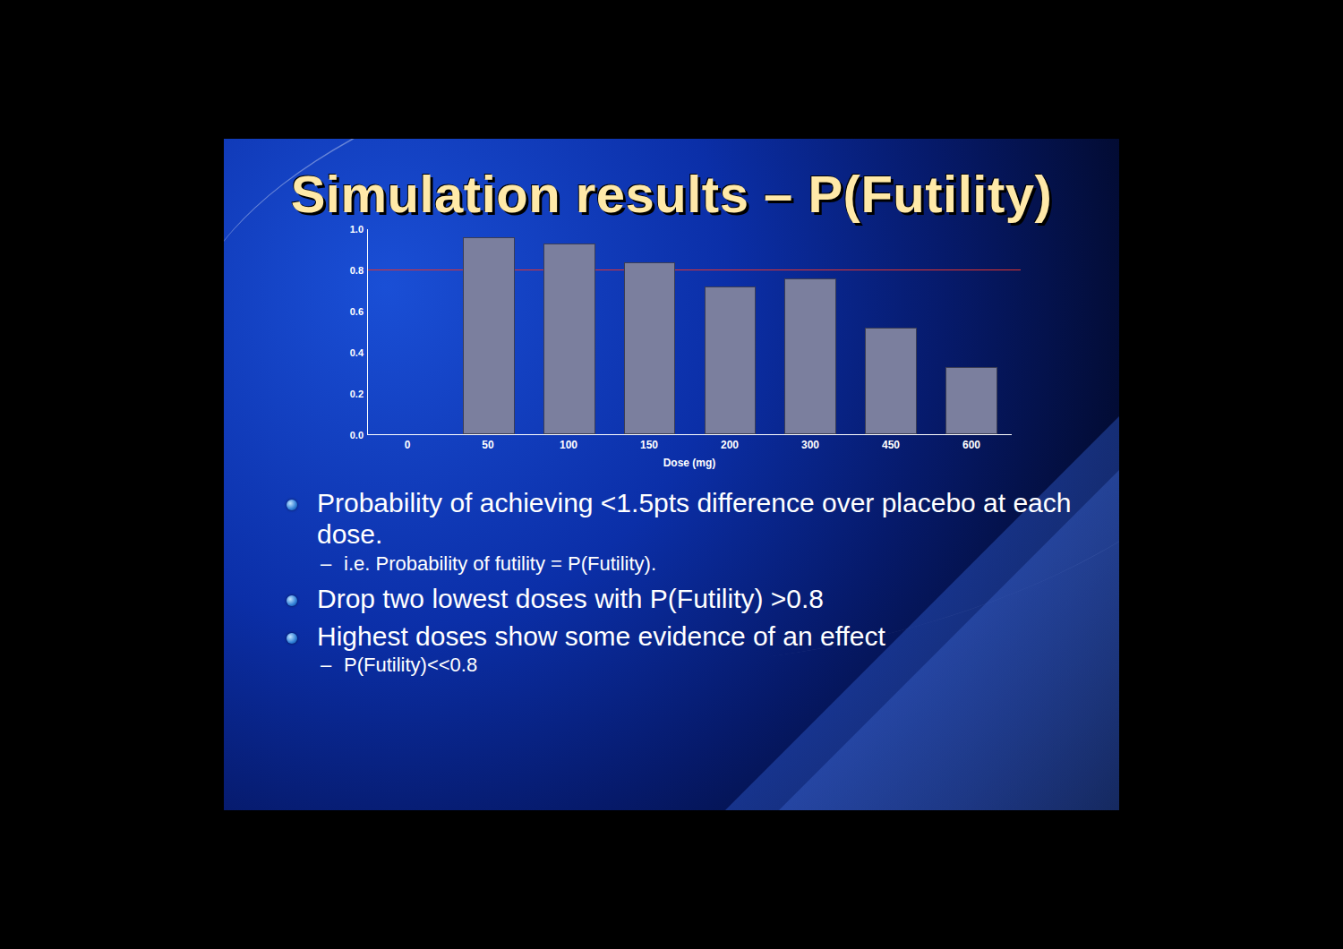Simulation results – P(Futility)
1.0 0.8 0.6 0.4 0.2 0.0
0 50 100 150 200 300 450 600
Dose (mg)
Probability of achieving <1.5pts difference over placebo at each dose.
i.e. Probability of futility = P(Futility).
Drop two lowest doses with P(Futility) >0.8
Highest doses show some evidence of an effect
P(Futility)<<0.8